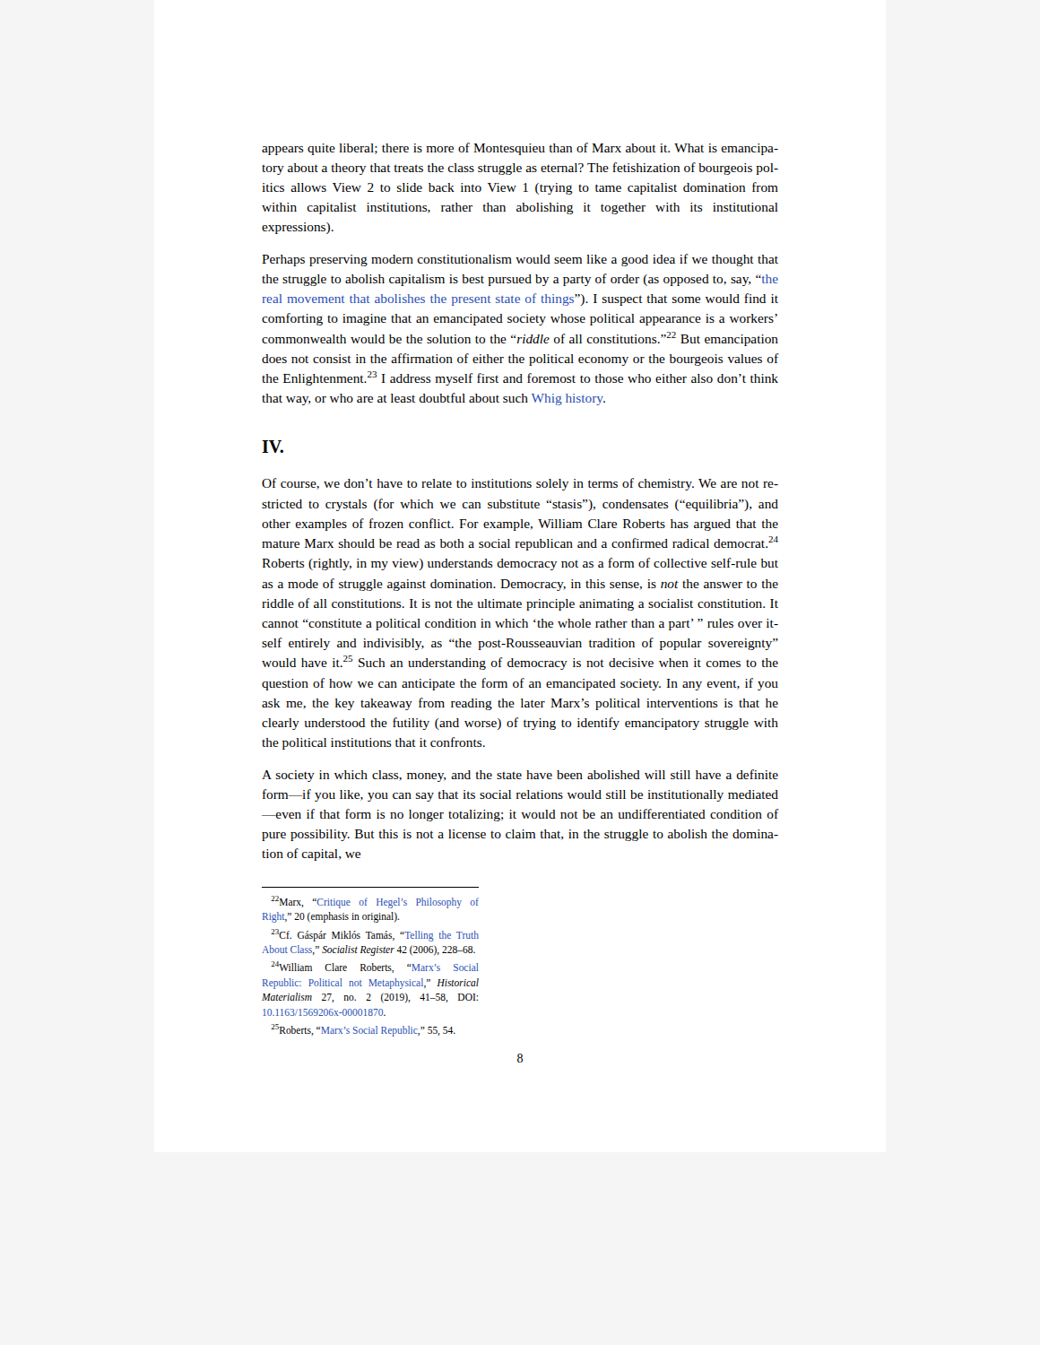appears quite liberal; there is more of Montesquieu than of Marx about it. What is emancipatory about a theory that treats the class struggle as eternal? The fetishization of bourgeois politics allows View 2 to slide back into View 1 (trying to tame capitalist domination from within capitalist institutions, rather than abolishing it together with its institutional expressions).
Perhaps preserving modern constitutionalism would seem like a good idea if we thought that the struggle to abolish capitalism is best pursued by a party of order (as opposed to, say, “the real movement that abolishes the present state of things”). I suspect that some would find it comforting to imagine that an emancipated society whose political appearance is a workers’ commonwealth would be the solution to the “riddle of all constitutions.”22 But emancipation does not consist in the affirmation of either the political economy or the bourgeois values of the Enlightenment.23 I address myself first and foremost to those who either also don’t think that way, or who are at least doubtful about such Whig history.
IV.
Of course, we don’t have to relate to institutions solely in terms of chemistry. We are not restricted to crystals (for which we can substitute “stasis”), condensates (“equilibria”), and other examples of frozen conflict. For example, William Clare Roberts has argued that the mature Marx should be read as both a social republican and a confirmed radical democrat.24 Roberts (rightly, in my view) understands democracy not as a form of collective self-rule but as a mode of struggle against domination. Democracy, in this sense, is not the answer to the riddle of all constitutions. It is not the ultimate principle animating a socialist constitution. It cannot “constitute a political condition in which ‘the whole rather than a part’ ” rules over itself entirely and indivisibly, as “the post-Rousseauvian tradition of popular sovereignty” would have it.25 Such an understanding of democracy is not decisive when it comes to the question of how we can anticipate the form of an emancipated society. In any event, if you ask me, the key takeaway from reading the later Marx’s political interventions is that he clearly understood the futility (and worse) of trying to identify emancipatory struggle with the political institutions that it confronts.
A society in which class, money, and the state have been abolished will still have a definite form—if you like, you can say that its social relations would still be institutionally mediated—even if that form is no longer totalizing; it would not be an undifferentiated condition of pure possibility. But this is not a license to claim that, in the struggle to abolish the domination of capital, we
22 Marx, “Critique of Hegel’s Philosophy of Right,” 20 (emphasis in original).
23 Cf. Gáspár Miklós Tamás, “Telling the Truth About Class,” Socialist Register 42 (2006), 228–68.
24 William Clare Roberts, “Marx’s Social Republic: Political not Metaphysical,” Historical Materialism 27, no. 2 (2019), 41–58, DOI: 10.1163/1569206x-00001870.
25 Roberts, “Marx’s Social Republic,” 55, 54.
8